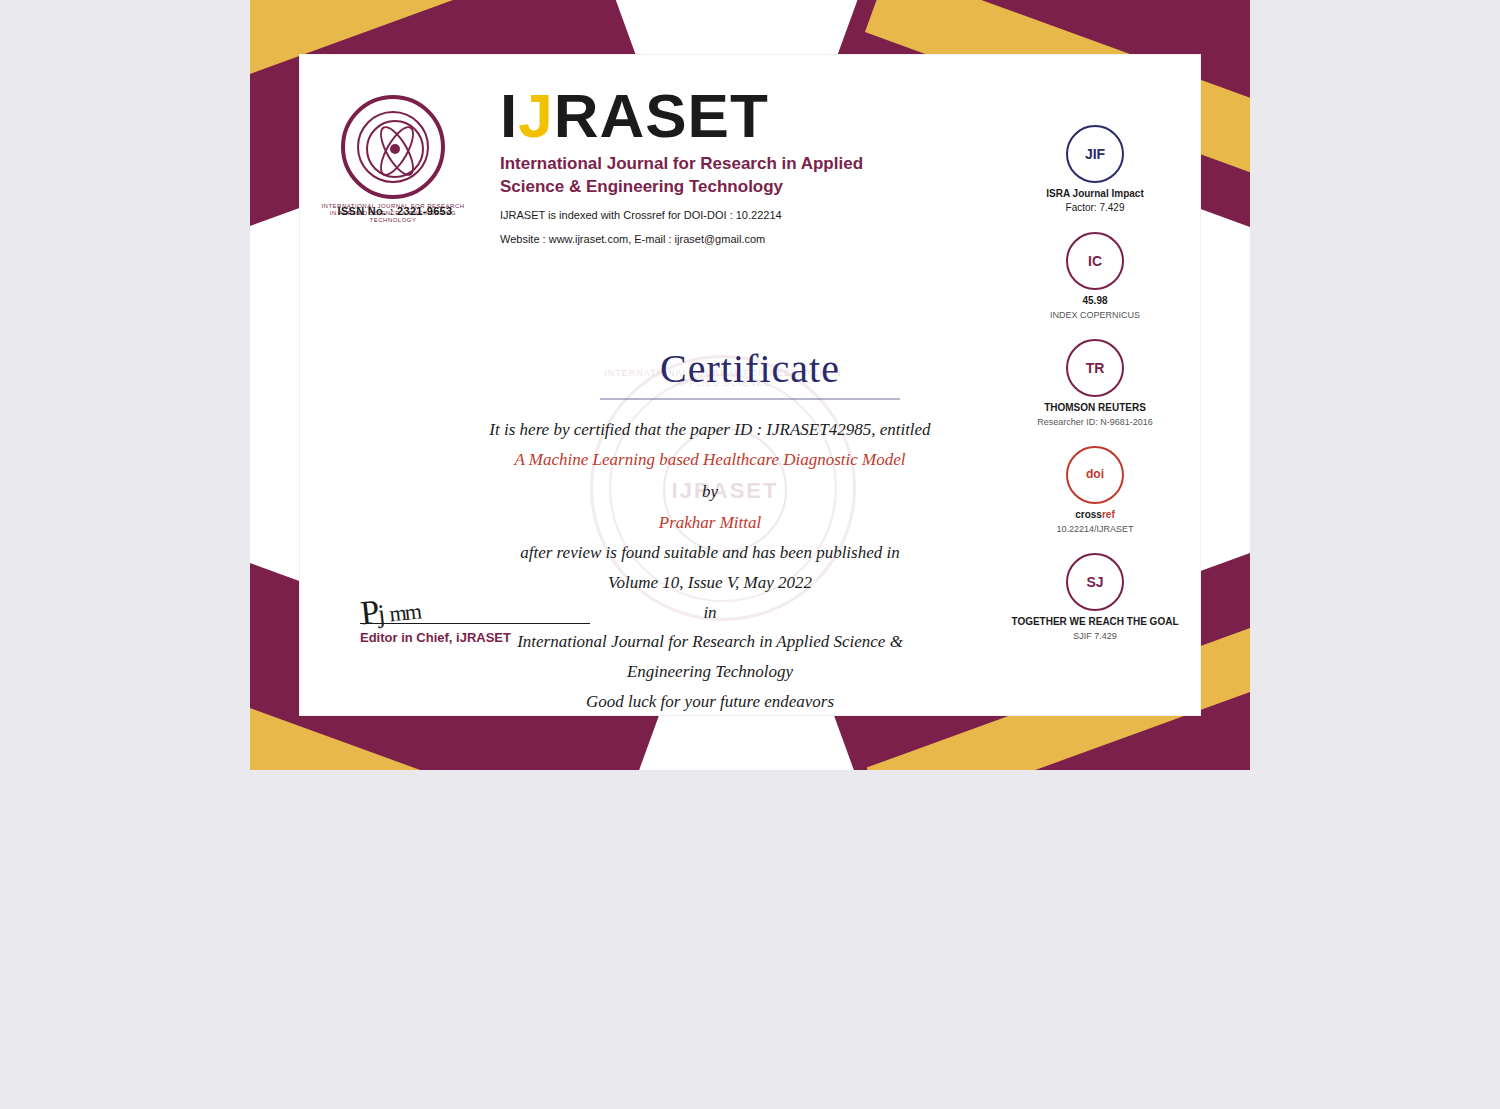International Journal for Research in Applied Science & Engineering Technology
ISSN No. : 2321-9653
IJRASET
International Journal for Research in Applied
Science & Engineering Technology
IJRASET is indexed with Crossref for DOI-DOI : 10.22214
Website : www.ijraset.com, E-mail : ijraset@gmail.com
Certificate
International Journal for Research in Applied Science
It is here by certified that the paper ID : IJRASET42985, entitled
A Machine Learning based Healthcare Diagnostic Model by Prakhar Mittal
after review is found suitable and has been published in
Volume 10, Issue V, May 2022
in
International Journal for Research in Applied Science &
Engineering Technology
Good luck for your future endeavors
JIF
ISRA Journal Impact Factor: 7.429
IC
45.98 INDEX COPERNICUS
TR
THOMSON REUTERS Researcher ID: N-9681-2016
doi
crossref 10.22214/IJRASET
SJ
TOGETHER WE REACH THE GOAL SJIF 7.429
Pj mm
Editor in Chief, iJRASET